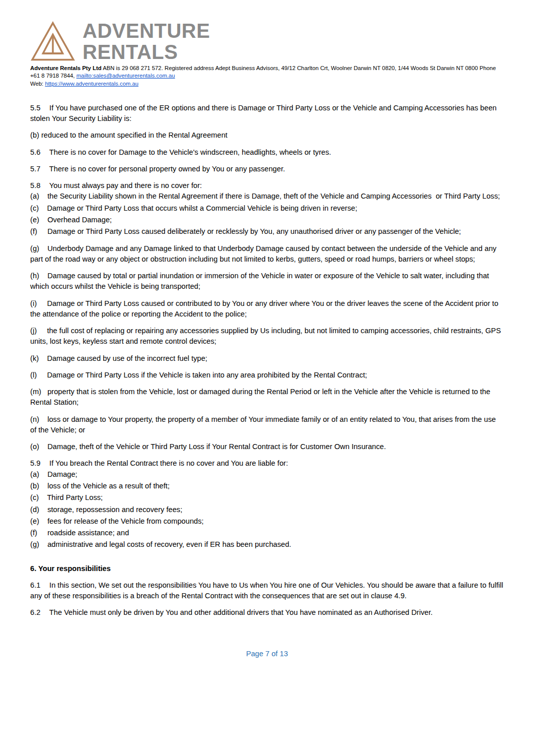ADVENTURE
RENTALS
Adventure Rentals Pty Ltd ABN is 29 068 271 572. Registered address Adept Business Advisors, 49/12 Charlton Crt, Woolner Darwin NT 0820, 1/44 Woods St Darwin NT 0800 Phone +61 8 7918 7844, mailto:sales@adventurerentals.com.au
Web: https://www.adventurerentals.com.au
5.5 If You have purchased one of the ER options and there is Damage or Third Party Loss or the Vehicle and Camping Accessories has been stolen Your Security Liability is:
(b) reduced to the amount specified in the Rental Agreement
5.6 There is no cover for Damage to the Vehicle's windscreen, headlights, wheels or tyres.
5.7 There is no cover for personal property owned by You or any passenger.
5.8 You must always pay and there is no cover for:
(a) the Security Liability shown in the Rental Agreement if there is Damage, theft of the Vehicle and Camping Accessories or Third Party Loss;
(c) Damage or Third Party Loss that occurs whilst a Commercial Vehicle is being driven in reverse;
(e) Overhead Damage;
(f) Damage or Third Party Loss caused deliberately or recklessly by You, any unauthorised driver or any passenger of the Vehicle;
(g) Underbody Damage and any Damage linked to that Underbody Damage caused by contact between the underside of the Vehicle and any part of the road way or any object or obstruction including but not limited to kerbs, gutters, speed or road humps, barriers or wheel stops;
(h) Damage caused by total or partial inundation or immersion of the Vehicle in water or exposure of the Vehicle to salt water, including that which occurs whilst the Vehicle is being transported;
(i) Damage or Third Party Loss caused or contributed to by You or any driver where You or the driver leaves the scene of the Accident prior to the attendance of the police or reporting the Accident to the police;
(j) the full cost of replacing or repairing any accessories supplied by Us including, but not limited to camping accessories, child restraints, GPS units, lost keys, keyless start and remote control devices;
(k) Damage caused by use of the incorrect fuel type;
(l) Damage or Third Party Loss if the Vehicle is taken into any area prohibited by the Rental Contract;
(m) property that is stolen from the Vehicle, lost or damaged during the Rental Period or left in the Vehicle after the Vehicle is returned to the Rental Station;
(n) loss or damage to Your property, the property of a member of Your immediate family or of an entity related to You, that arises from the use of the Vehicle; or
(o) Damage, theft of the Vehicle or Third Party Loss if Your Rental Contract is for Customer Own Insurance.
5.9 If You breach the Rental Contract there is no cover and You are liable for:
(a) Damage;
(b) loss of the Vehicle as a result of theft;
(c) Third Party Loss;
(d) storage, repossession and recovery fees;
(e) fees for release of the Vehicle from compounds;
(f) roadside assistance; and
(g) administrative and legal costs of recovery, even if ER has been purchased.
6. Your responsibilities
6.1 In this section, We set out the responsibilities You have to Us when You hire one of Our Vehicles. You should be aware that a failure to fulfill any of these responsibilities is a breach of the Rental Contract with the consequences that are set out in clause 4.9.
6.2 The Vehicle must only be driven by You and other additional drivers that You have nominated as an Authorised Driver.
Page 7 of 13